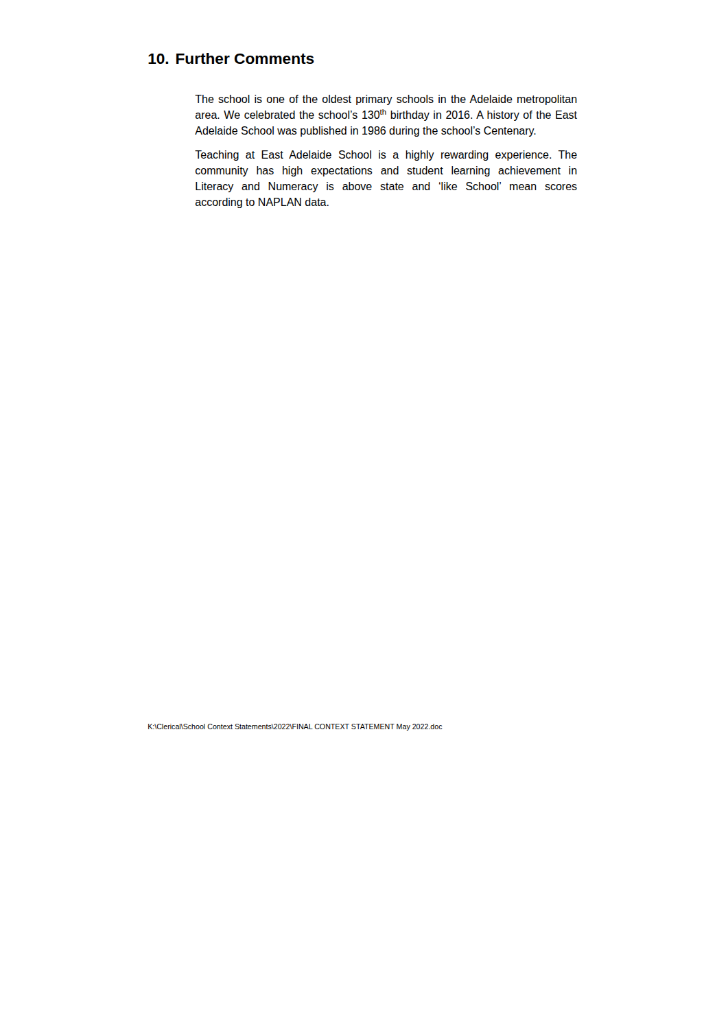10. Further Comments
The school is one of the oldest primary schools in the Adelaide metropolitan area. We celebrated the school’s 130th birthday in 2016. A history of the East Adelaide School was published in 1986 during the school’s Centenary.
Teaching at East Adelaide School is a highly rewarding experience. The community has high expectations and student learning achievement in Literacy and Numeracy is above state and ‘like School’ mean scores according to NAPLAN data.
K:\Clerical\School Context Statements\2022\FINAL CONTEXT STATEMENT May 2022.doc